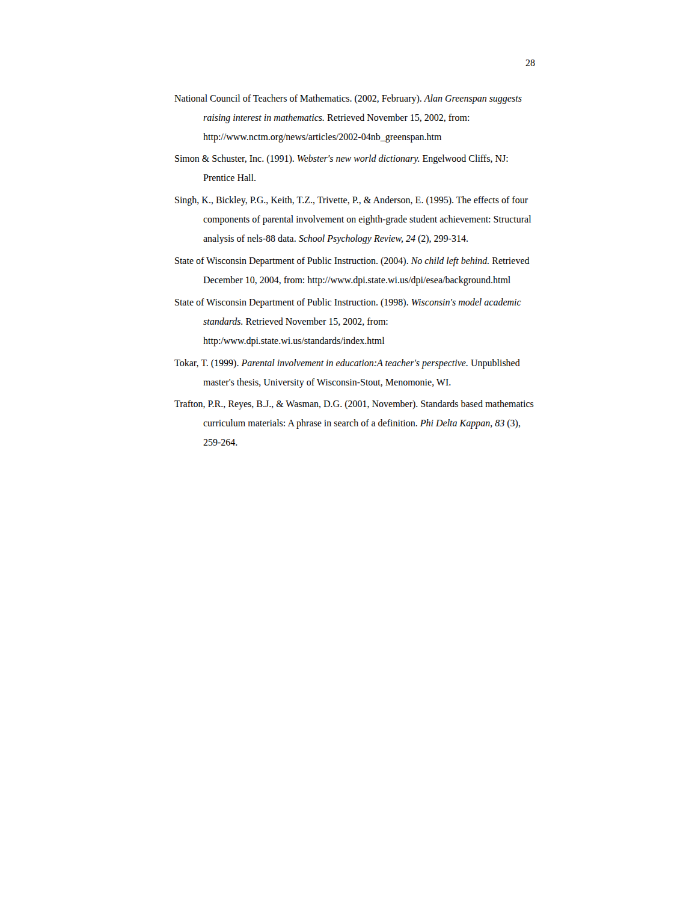28
National Council of Teachers of Mathematics. (2002, February). Alan Greenspan suggests raising interest in mathematics. Retrieved November 15, 2002, from: http://www.nctm.org/news/articles/2002-04nb_greenspan.htm
Simon & Schuster, Inc. (1991). Webster's new world dictionary. Engelwood Cliffs, NJ: Prentice Hall.
Singh, K., Bickley, P.G., Keith, T.Z., Trivette, P., & Anderson, E. (1995). The effects of four components of parental involvement on eighth-grade student achievement: Structural analysis of nels-88 data. School Psychology Review, 24 (2), 299-314.
State of Wisconsin Department of Public Instruction. (2004). No child left behind. Retrieved December 10, 2004, from: http://www.dpi.state.wi.us/dpi/esea/background.html
State of Wisconsin Department of Public Instruction. (1998). Wisconsin's model academic standards. Retrieved November 15, 2002, from: http:/www.dpi.state.wi.us/standards/index.html
Tokar, T. (1999). Parental involvement in education:A teacher's perspective. Unpublished master's thesis, University of Wisconsin-Stout, Menomonie, WI.
Trafton, P.R., Reyes, B.J., & Wasman, D.G. (2001, November). Standards based mathematics curriculum materials: A phrase in search of a definition. Phi Delta Kappan, 83 (3), 259-264.